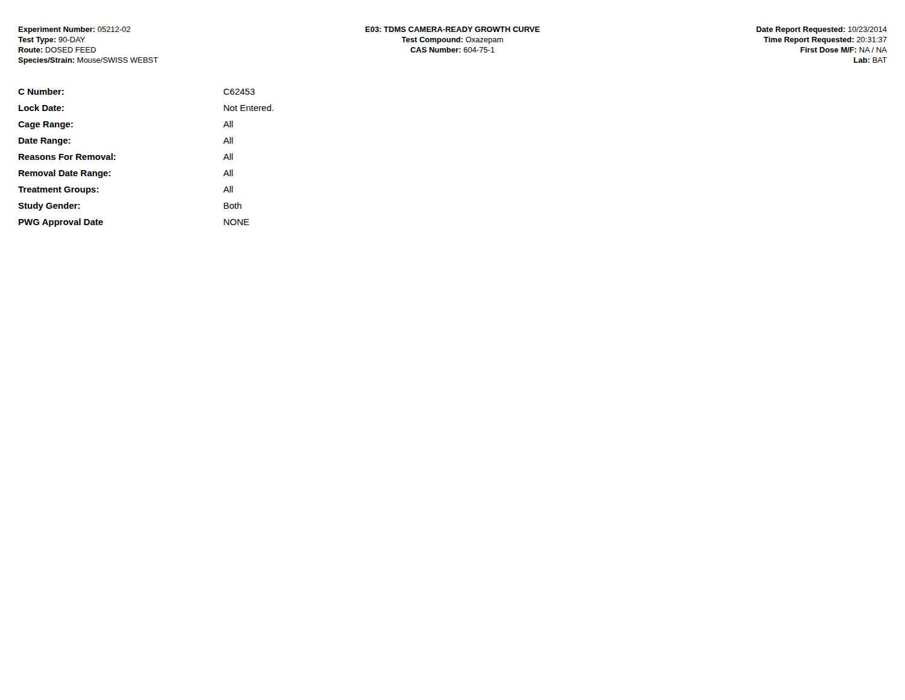| Experiment Number: 05212-02 | E03: TDMS CAMERA-READY GROWTH CURVE | Date Report Requested: 10/23/2014 |
| Test Type: 90-DAY | Test Compound: Oxazepam | Time Report Requested: 20:31:37 |
| Route: DOSED FEED | CAS Number: 604-75-1 | First Dose M/F: NA / NA |
| Species/Strain: Mouse/SWISS WEBST | | Lab: BAT |
| C Number: | C62453 |
| Lock Date: | Not Entered. |
| Cage Range: | All |
| Date Range: | All |
| Reasons For Removal: | All |
| Removal Date Range: | All |
| Treatment Groups: | All |
| Study Gender: | Both |
| PWG Approval Date | NONE |